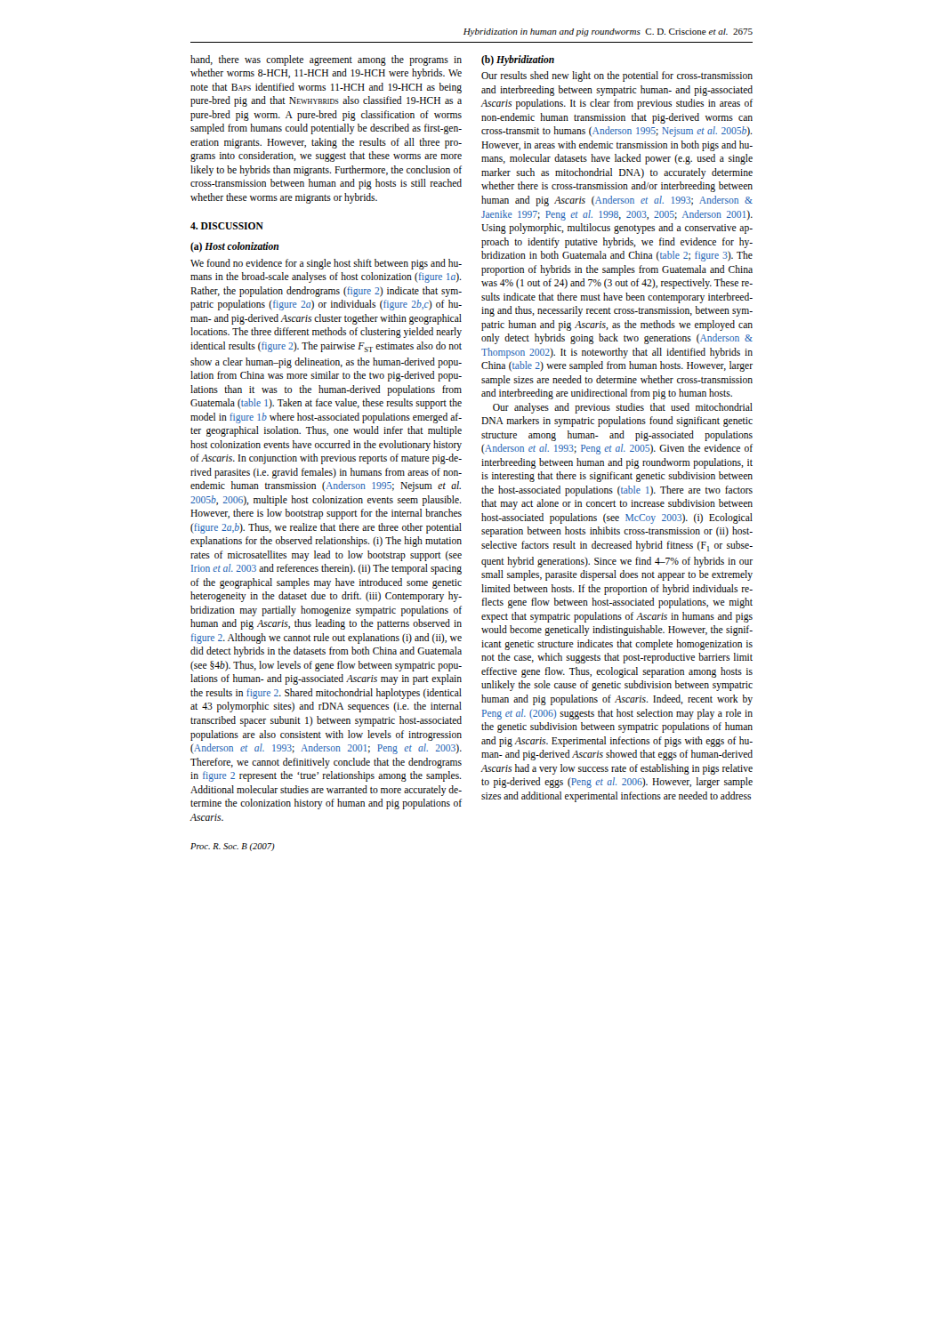Hybridization in human and pig roundworms C. D. Criscione et al. 2675
hand, there was complete agreement among the programs in whether worms 8-HCH, 11-HCH and 19-HCH were hybrids. We note that Baps identified worms 11-HCH and 19-HCH as being pure-bred pig and that Newhybrids also classified 19-HCH as a pure-bred pig worm. A pure-bred pig classification of worms sampled from humans could potentially be described as first-generation migrants. However, taking the results of all three programs into consideration, we suggest that these worms are more likely to be hybrids than migrants. Furthermore, the conclusion of cross-transmission between human and pig hosts is still reached whether these worms are migrants or hybrids.
4. DISCUSSION
(a) Host colonization
We found no evidence for a single host shift between pigs and humans in the broad-scale analyses of host colonization (figure 1a). Rather, the population dendrograms (figure 2) indicate that sympatric populations (figure 2a) or individuals (figure 2b,c) of human- and pig-derived Ascaris cluster together within geographical locations. The three different methods of clustering yielded nearly identical results (figure 2). The pairwise FST estimates also do not show a clear human–pig delineation, as the human-derived population from China was more similar to the two pig-derived populations than it was to the human-derived populations from Guatemala (table 1). Taken at face value, these results support the model in figure 1b where host-associated populations emerged after geographical isolation. Thus, one would infer that multiple host colonization events have occurred in the evolutionary history of Ascaris. In conjunction with previous reports of mature pig-derived parasites (i.e. gravid females) in humans from areas of non-endemic human transmission (Anderson 1995; Nejsum et al. 2005b, 2006), multiple host colonization events seem plausible. However, there is low bootstrap support for the internal branches (figure 2a,b). Thus, we realize that there are three other potential explanations for the observed relationships. (i) The high mutation rates of microsatellites may lead to low bootstrap support (see Irion et al. 2003 and references therein). (ii) The temporal spacing of the geographical samples may have introduced some genetic heterogeneity in the dataset due to drift. (iii) Contemporary hybridization may partially homogenize sympatric populations of human and pig Ascaris, thus leading to the patterns observed in figure 2. Although we cannot rule out explanations (i) and (ii), we did detect hybrids in the datasets from both China and Guatemala (see §4b). Thus, low levels of gene flow between sympatric populations of human- and pig-associated Ascaris may in part explain the results in figure 2. Shared mitochondrial haplotypes (identical at 43 polymorphic sites) and rDNA sequences (i.e. the internal transcribed spacer subunit 1) between sympatric host-associated populations are also consistent with low levels of introgression (Anderson et al. 1993; Anderson 2001; Peng et al. 2003). Therefore, we cannot definitively conclude that the dendrograms in figure 2 represent the ‘true’ relationships among the samples. Additional molecular studies are warranted to more accurately determine the colonization history of human and pig populations of Ascaris.
(b) Hybridization
Our results shed new light on the potential for cross-transmission and interbreeding between sympatric human- and pig-associated Ascaris populations. It is clear from previous studies in areas of non-endemic human transmission that pig-derived worms can cross-transmit to humans (Anderson 1995; Nejsum et al. 2005b). However, in areas with endemic transmission in both pigs and humans, molecular datasets have lacked power (e.g. used a single marker such as mitochondrial DNA) to accurately determine whether there is cross-transmission and/or interbreeding between human and pig Ascaris (Anderson et al. 1993; Anderson & Jaenike 1997; Peng et al. 1998, 2003, 2005; Anderson 2001). Using polymorphic, multilocus genotypes and a conservative approach to identify putative hybrids, we find evidence for hybridization in both Guatemala and China (table 2; figure 3). The proportion of hybrids in the samples from Guatemala and China was 4% (1 out of 24) and 7% (3 out of 42), respectively. These results indicate that there must have been contemporary interbreeding and thus, necessarily recent cross-transmission, between sympatric human and pig Ascaris, as the methods we employed can only detect hybrids going back two generations (Anderson & Thompson 2002). It is noteworthy that all identified hybrids in China (table 2) were sampled from human hosts. However, larger sample sizes are needed to determine whether cross-transmission and interbreeding are unidirectional from pig to human hosts.
Our analyses and previous studies that used mitochondrial DNA markers in sympatric populations found significant genetic structure among human- and pig-associated populations (Anderson et al. 1993; Peng et al. 2005). Given the evidence of interbreeding between human and pig roundworm populations, it is interesting that there is significant genetic subdivision between the host-associated populations (table 1). There are two factors that may act alone or in concert to increase subdivision between host-associated populations (see McCoy 2003). (i) Ecological separation between hosts inhibits cross-transmission or (ii) host-selective factors result in decreased hybrid fitness (F1 or subsequent hybrid generations). Since we find 4–7% of hybrids in our small samples, parasite dispersal does not appear to be extremely limited between hosts. If the proportion of hybrid individuals reflects gene flow between host-associated populations, we might expect that sympatric populations of Ascaris in humans and pigs would become genetically indistinguishable. However, the significant genetic structure indicates that complete homogenization is not the case, which suggests that post-reproductive barriers limit effective gene flow. Thus, ecological separation among hosts is unlikely the sole cause of genetic subdivision between sympatric human and pig populations of Ascaris. Indeed, recent work by Peng et al. (2006) suggests that host selection may play a role in the genetic subdivision between sympatric populations of human and pig Ascaris. Experimental infections of pigs with eggs of human- and pig-derived Ascaris showed that eggs of human-derived Ascaris had a very low success rate of establishing in pigs relative to pig-derived eggs (Peng et al. 2006). However, larger sample sizes and additional experimental infections are needed to address
Proc. R. Soc. B (2007)